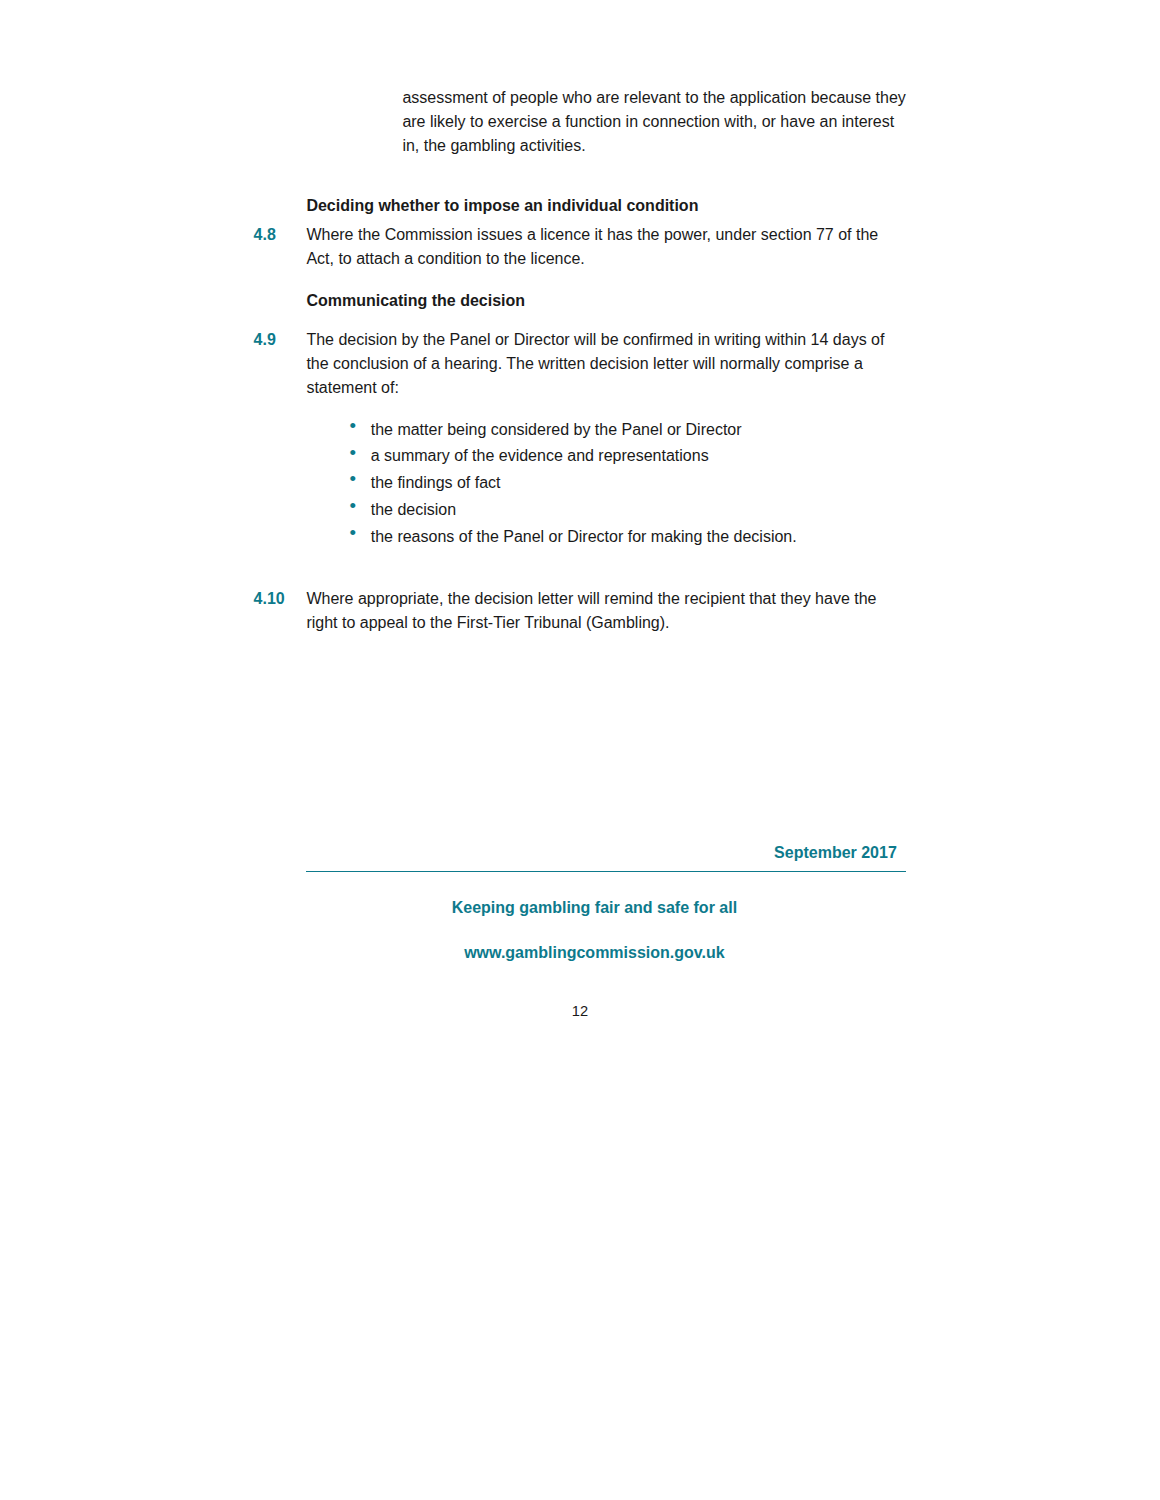assessment of people who are relevant to the application because they are likely to exercise a function in connection with, or have an interest in, the gambling activities.
Deciding whether to impose an individual condition
4.8
Where the Commission issues a licence it has the power, under section 77 of the Act, to attach a condition to the licence.
Communicating the decision
4.9
The decision by the Panel or Director will be confirmed in writing within 14 days of the conclusion of a hearing. The written decision letter will normally comprise a statement of:
the matter being considered by the Panel or Director
a summary of the evidence and representations
the findings of fact
the decision
the reasons of the Panel or Director for making the decision.
4.10
Where appropriate, the decision letter will remind the recipient that they have the right to appeal to the First-Tier Tribunal (Gambling).
September 2017
Keeping gambling fair and safe for all
www.gamblingcommission.gov.uk
12